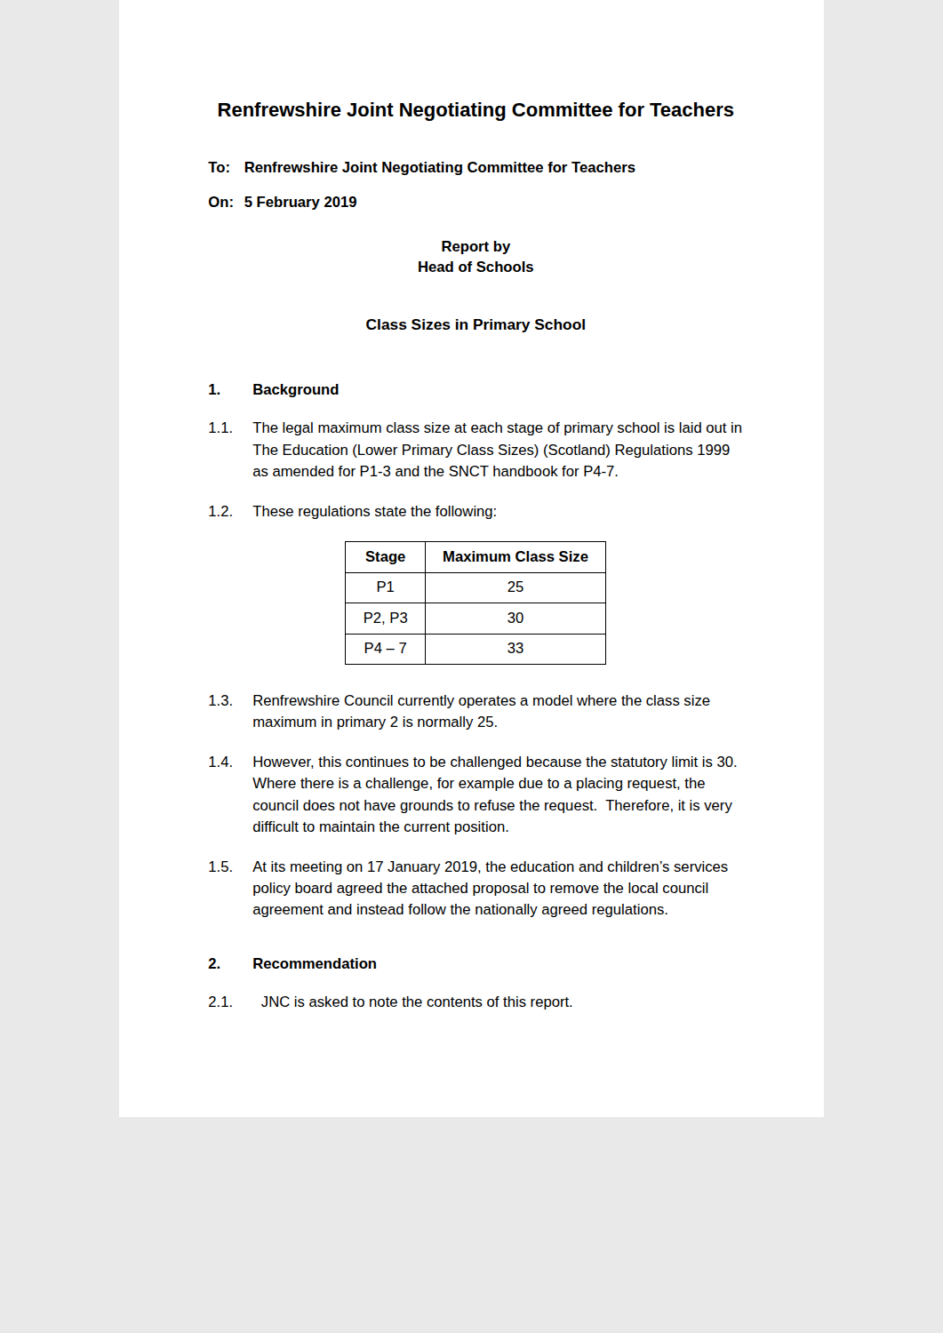Renfrewshire Joint Negotiating Committee for Teachers
To: Renfrewshire Joint Negotiating Committee for Teachers
On: 5 February 2019
Report by
Head of Schools
Class Sizes in Primary School
1. Background
1.1.
The legal maximum class size at each stage of primary school is laid out in The Education (Lower Primary Class Sizes) (Scotland) Regulations 1999 as amended for P1-3 and the SNCT handbook for P4-7.
1.2.
These regulations state the following:
| Stage | Maximum Class Size |
| --- | --- |
| P1 | 25 |
| P2, P3 | 30 |
| P4 – 7 | 33 |
1.3.
Renfrewshire Council currently operates a model where the class size maximum in primary 2 is normally 25.
1.4.
However, this continues to be challenged because the statutory limit is 30. Where there is a challenge, for example due to a placing request, the council does not have grounds to refuse the request. Therefore, it is very difficult to maintain the current position.
1.5.
At its meeting on 17 January 2019, the education and children’s services policy board agreed the attached proposal to remove the local council agreement and instead follow the nationally agreed regulations.
2. Recommendation
2.1.
JNC is asked to note the contents of this report.